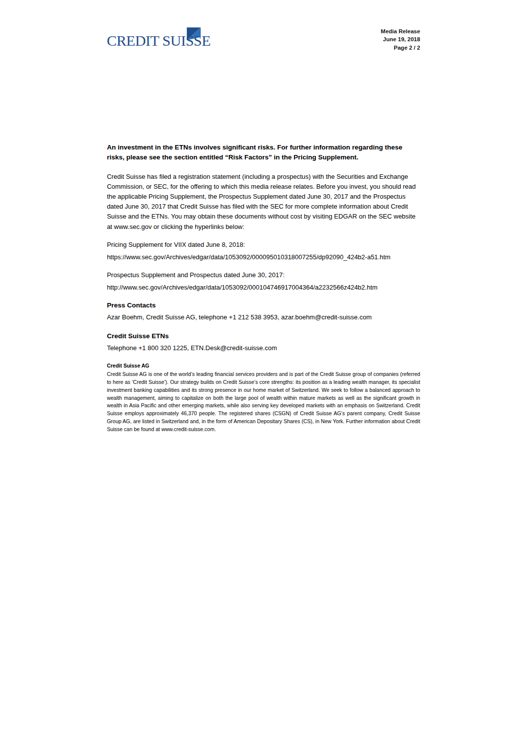CREDIT SUISSE
Media Release
June 19, 2018
Page 2 / 2
An investment in the ETNs involves significant risks. For further information regarding these risks, please see the section entitled “Risk Factors” in the Pricing Supplement.
Credit Suisse has filed a registration statement (including a prospectus) with the Securities and Exchange Commission, or SEC, for the offering to which this media release relates. Before you invest, you should read the applicable Pricing Supplement, the Prospectus Supplement dated June 30, 2017 and the Prospectus dated June 30, 2017 that Credit Suisse has filed with the SEC for more complete information about Credit Suisse and the ETNs. You may obtain these documents without cost by visiting EDGAR on the SEC website at www.sec.gov or clicking the hyperlinks below:
Pricing Supplement for VIIX dated June 8, 2018:
https://www.sec.gov/Archives/edgar/data/1053092/000095010318007255/dp92090_424b2-a51.htm
Prospectus Supplement and Prospectus dated June 30, 2017:
http://www.sec.gov/Archives/edgar/data/1053092/000104746917004364/a2232566z424b2.htm
Press Contacts
Azar Boehm, Credit Suisse AG, telephone +1 212 538 3953, azar.boehm@credit-suisse.com
Credit Suisse ETNs
Telephone +1 800 320 1225, ETN.Desk@credit-suisse.com
Credit Suisse AG
Credit Suisse AG is one of the world’s leading financial services providers and is part of the Credit Suisse group of companies (referred to here as ‘Credit Suisse’). Our strategy builds on Credit Suisse’s core strengths: its position as a leading wealth manager, its specialist investment banking capabilities and its strong presence in our home market of Switzerland. We seek to follow a balanced approach to wealth management, aiming to capitalize on both the large pool of wealth within mature markets as well as the significant growth in wealth in Asia Pacific and other emerging markets, while also serving key developed markets with an emphasis on Switzerland. Credit Suisse employs approximately 46,370 people. The registered shares (CSGN) of Credit Suisse AG’s parent company, Credit Suisse Group AG, are listed in Switzerland and, in the form of American Depositary Shares (CS), in New York. Further information about Credit Suisse can be found at www.credit-suisse.com.